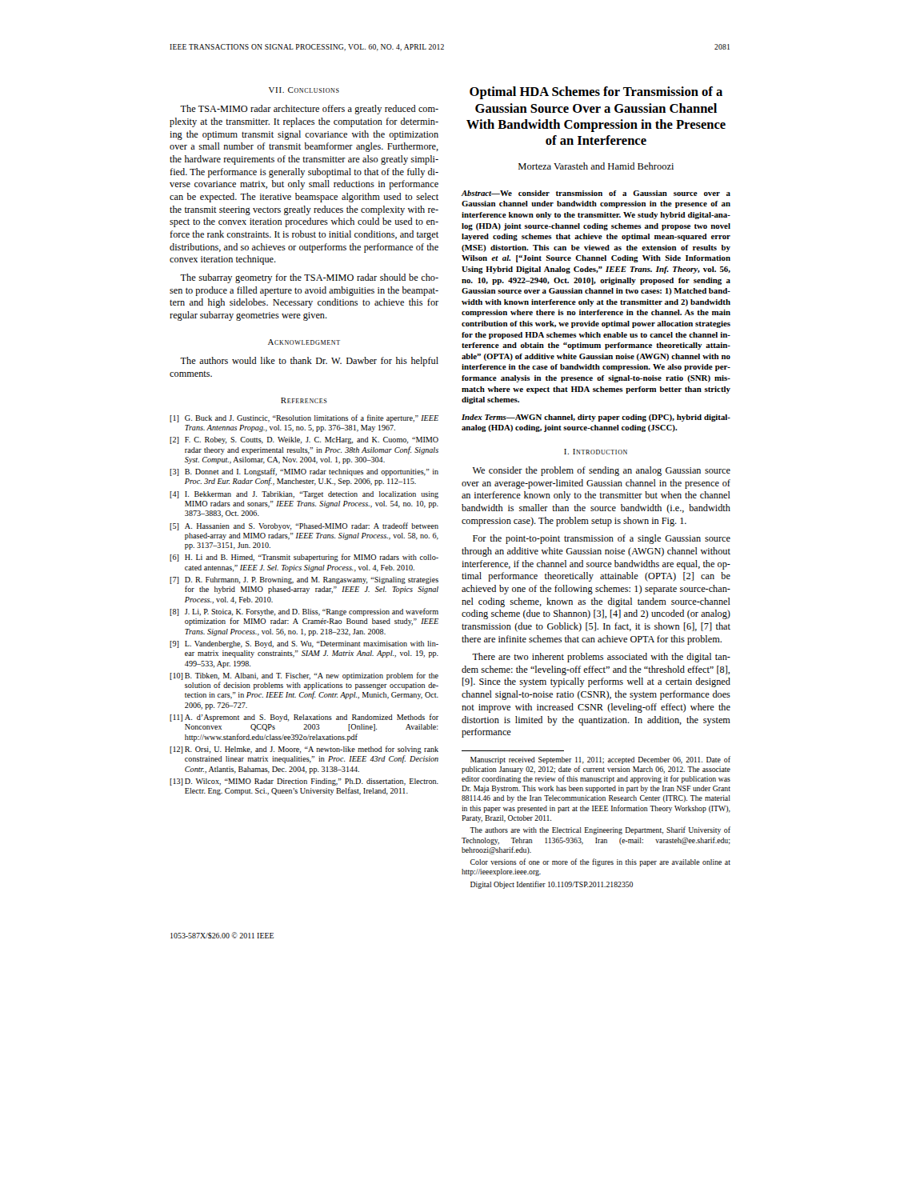IEEE Transactions on Signal Processing, Vol. 60, No. 4, April 2012
2081
VII. Conclusions
The TSA-MIMO radar architecture offers a greatly reduced complexity at the transmitter. It replaces the computation for determining the optimum transmit signal covariance with the optimization over a small number of transmit beamformer angles. Furthermore, the hardware requirements of the transmitter are also greatly simplified. The performance is generally suboptimal to that of the fully diverse covariance matrix, but only small reductions in performance can be expected. The iterative beamspace algorithm used to select the transmit steering vectors greatly reduces the complexity with respect to the convex iteration procedures which could be used to enforce the rank constraints. It is robust to initial conditions, and target distributions, and so achieves or outperforms the performance of the convex iteration technique.
The subarray geometry for the TSA-MIMO radar should be chosen to produce a filled aperture to avoid ambiguities in the beampattern and high sidelobes. Necessary conditions to achieve this for regular subarray geometries were given.
Acknowledgment
The authors would like to thank Dr. W. Dawber for his helpful comments.
References
[1] G. Buck and J. Gustincic, “Resolution limitations of a finite aperture,” IEEE Trans. Antennas Propag., vol. 15, no. 5, pp. 376–381, May 1967.
[2] F. C. Robey, S. Coutts, D. Weikle, J. C. McHarg, and K. Cuomo, “MIMO radar theory and experimental results,” in Proc. 38th Asilomar Conf. Signals Syst. Comput., Asilomar, CA, Nov. 2004, vol. 1, pp. 300–304.
[3] B. Donnet and I. Longstaff, “MIMO radar techniques and opportunities,” in Proc. 3rd Eur. Radar Conf., Manchester, U.K., Sep. 2006, pp. 112–115.
[4] I. Bekkerman and J. Tabrikian, “Target detection and localization using MIMO radars and sonars,” IEEE Trans. Signal Process., vol. 54, no. 10, pp. 3873–3883, Oct. 2006.
[5] A. Hassanien and S. Vorobyov, “Phased-MIMO radar: A tradeoff between phased-array and MIMO radars,” IEEE Trans. Signal Process., vol. 58, no. 6, pp. 3137–3151, Jun. 2010.
[6] H. Li and B. Himed, “Transmit subaperturing for MIMO radars with collocated antennas,” IEEE J. Sel. Topics Signal Process., vol. 4, Feb. 2010.
[7] D. R. Fuhrmann, J. P. Browning, and M. Rangaswamy, “Signaling strategies for the hybrid MIMO phased-array radar,” IEEE J. Sel. Topics Signal Process., vol. 4, Feb. 2010.
[8] J. Li, P. Stoica, K. Forsythe, and D. Bliss, “Range compression and waveform optimization for MIMO radar: A Cramér-Rao Bound based study,” IEEE Trans. Signal Process., vol. 56, no. 1, pp. 218–232, Jan. 2008.
[9] L. Vandenberghe, S. Boyd, and S. Wu, “Determinant maximisation with linear matrix inequality constraints,” SIAM J. Matrix Anal. Appl., vol. 19, pp. 499–533, Apr. 1998.
[10] B. Tibken, M. Albani, and T. Fischer, “A new optimization problem for the solution of decision problems with applications to passenger occupation detection in cars,” in Proc. IEEE Int. Conf. Contr. Appl., Munich, Germany, Oct. 2006, pp. 726–727.
[11] A. d’Aspremont and S. Boyd, Relaxations and Randomized Methods for Nonconvex QCQPs 2003 [Online]. Available: http://www.stanford.edu/class/ee392o/relaxations.pdf
[12] R. Orsi, U. Helmke, and J. Moore, “A newton-like method for solving rank constrained linear matrix inequalities,” in Proc. IEEE 43rd Conf. Decision Contr., Atlantis, Bahamas, Dec. 2004, pp. 3138–3144.
[13] D. Wilcox, “MIMO Radar Direction Finding,” Ph.D. dissertation, Electron. Electr. Eng. Comput. Sci., Queen’s University Belfast, Ireland, 2011.
Optimal HDA Schemes for Transmission of a Gaussian Source Over a Gaussian Channel With Bandwidth Compression in the Presence of an Interference
Morteza Varasteh and Hamid Behroozi
Abstract—We consider transmission of a Gaussian source over a Gaussian channel under bandwidth compression in the presence of an interference known only to the transmitter. We study hybrid digital-analog (HDA) joint source-channel coding schemes and propose two novel layered coding schemes that achieve the optimal mean-squared error (MSE) distortion. This can be viewed as the extension of results by Wilson et al. [“Joint Source Channel Coding With Side Information Using Hybrid Digital Analog Codes,” IEEE Trans. Inf. Theory, vol. 56, no. 10, pp. 4922–2940, Oct. 2010], originally proposed for sending a Gaussian source over a Gaussian channel in two cases: 1) Matched bandwidth with known interference only at the transmitter and 2) bandwidth compression where there is no interference in the channel. As the main contribution of this work, we provide optimal power allocation strategies for the proposed HDA schemes which enable us to cancel the channel interference and obtain the “optimum performance theoretically attainable” (OPTA) of additive white Gaussian noise (AWGN) channel with no interference in the case of bandwidth compression. We also provide performance analysis in the presence of signal-to-noise ratio (SNR) mismatch where we expect that HDA schemes perform better than strictly digital schemes.
Index Terms—AWGN channel, dirty paper coding (DPC), hybrid digital-analog (HDA) coding, joint source-channel coding (JSCC).
I. Introduction
We consider the problem of sending an analog Gaussian source over an average-power-limited Gaussian channel in the presence of an interference known only to the transmitter but when the channel bandwidth is smaller than the source bandwidth (i.e., bandwidth compression case). The problem setup is shown in Fig. 1.
For the point-to-point transmission of a single Gaussian source through an additive white Gaussian noise (AWGN) channel without interference, if the channel and source bandwidths are equal, the optimal performance theoretically attainable (OPTA) [2] can be achieved by one of the following schemes: 1) separate source-channel coding scheme, known as the digital tandem source-channel coding scheme (due to Shannon) [3], [4] and 2) uncoded (or analog) transmission (due to Goblick) [5]. In fact, it is shown [6], [7] that there are infinite schemes that can achieve OPTA for this problem.
There are two inherent problems associated with the digital tandem scheme: the “leveling-off effect” and the “threshold effect” [8], [9]. Since the system typically performs well at a certain designed channel signal-to-noise ratio (CSNR), the system performance does not improve with increased CSNR (leveling-off effect) where the distortion is limited by the quantization. In addition, the system performance
Manuscript received September 11, 2011; accepted December 06, 2011. Date of publication January 02, 2012; date of current version March 06, 2012. The associate editor coordinating the review of this manuscript and approving it for publication was Dr. Maja Bystrom. This work has been supported in part by the Iran NSF under Grant 88114.46 and by the Iran Telecommunication Research Center (ITRC). The material in this paper was presented in part at the IEEE Information Theory Workshop (ITW), Paraty, Brazil, October 2011.
The authors are with the Electrical Engineering Department, Sharif University of Technology, Tehran 11365-9363, Iran (e-mail: varasteh@ee.sharif.edu; behroozi@sharif.edu).
Color versions of one or more of the figures in this paper are available online at http://ieeexplore.ieee.org.
Digital Object Identifier 10.1109/TSP.2011.2182350
1053-587X/$26.00 © 2011 IEEE